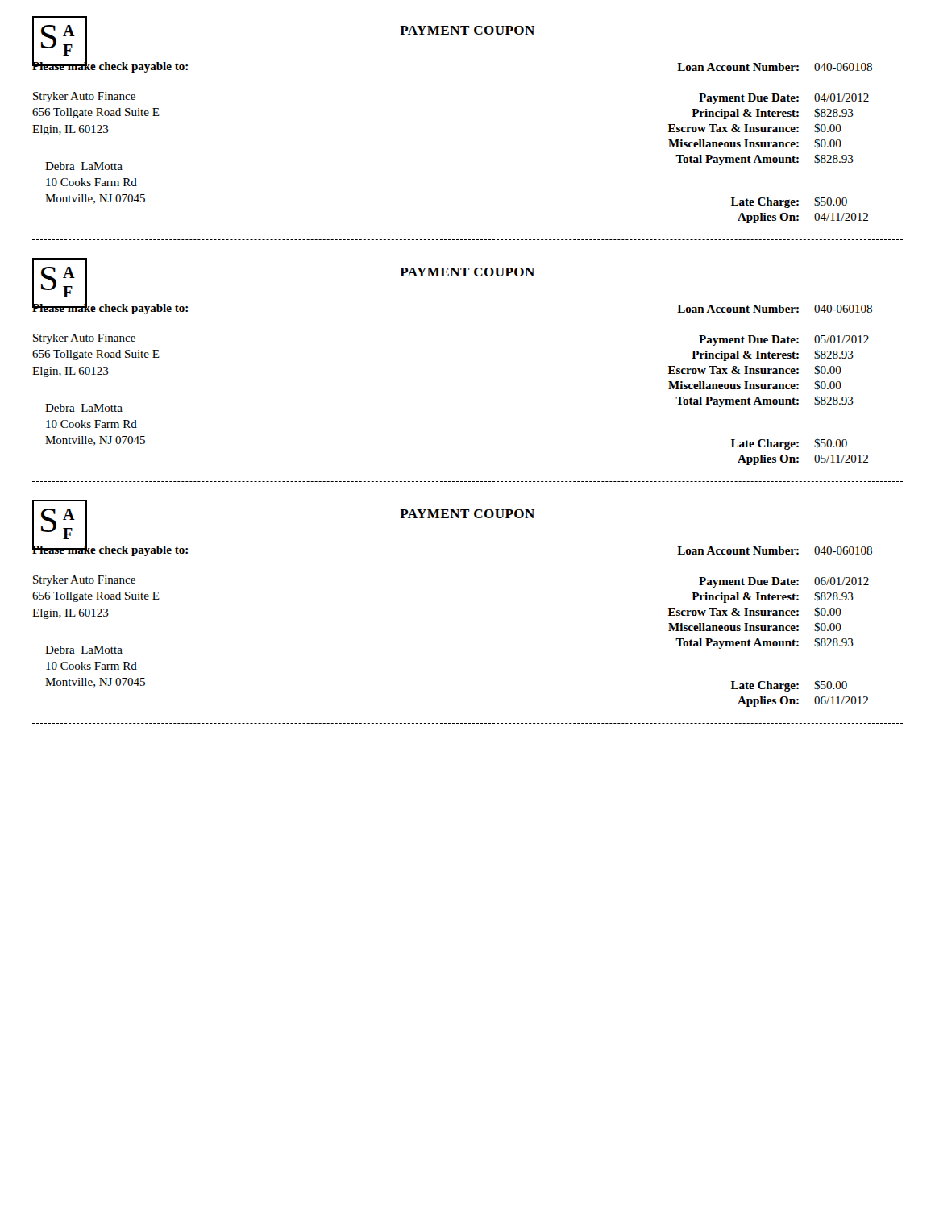SAF
PAYMENT COUPON
Please make check payable to:
Stryker Auto Finance
656 Tollgate Road Suite E
Elgin, IL 60123
Debra LaMotta
10 Cooks Farm Rd
Montville, NJ 07045
| Loan Account Number: | 040-060108 |
| Payment Due Date: | 04/01/2012 |
| Principal & Interest: | $828.93 |
| Escrow Tax & Insurance: | $0.00 |
| Miscellaneous Insurance: | $0.00 |
| Total Payment Amount: | $828.93 |
| Late Charge: | $50.00 |
| Applies On: | 04/11/2012 |
SAF
PAYMENT COUPON
Please make check payable to:
Stryker Auto Finance
656 Tollgate Road Suite E
Elgin, IL 60123
Debra LaMotta
10 Cooks Farm Rd
Montville, NJ 07045
| Loan Account Number: | 040-060108 |
| Payment Due Date: | 05/01/2012 |
| Principal & Interest: | $828.93 |
| Escrow Tax & Insurance: | $0.00 |
| Miscellaneous Insurance: | $0.00 |
| Total Payment Amount: | $828.93 |
| Late Charge: | $50.00 |
| Applies On: | 05/11/2012 |
SAF
PAYMENT COUPON
Please make check payable to:
Stryker Auto Finance
656 Tollgate Road Suite E
Elgin, IL 60123
Debra LaMotta
10 Cooks Farm Rd
Montville, NJ 07045
| Loan Account Number: | 040-060108 |
| Payment Due Date: | 06/01/2012 |
| Principal & Interest: | $828.93 |
| Escrow Tax & Insurance: | $0.00 |
| Miscellaneous Insurance: | $0.00 |
| Total Payment Amount: | $828.93 |
| Late Charge: | $50.00 |
| Applies On: | 06/11/2012 |